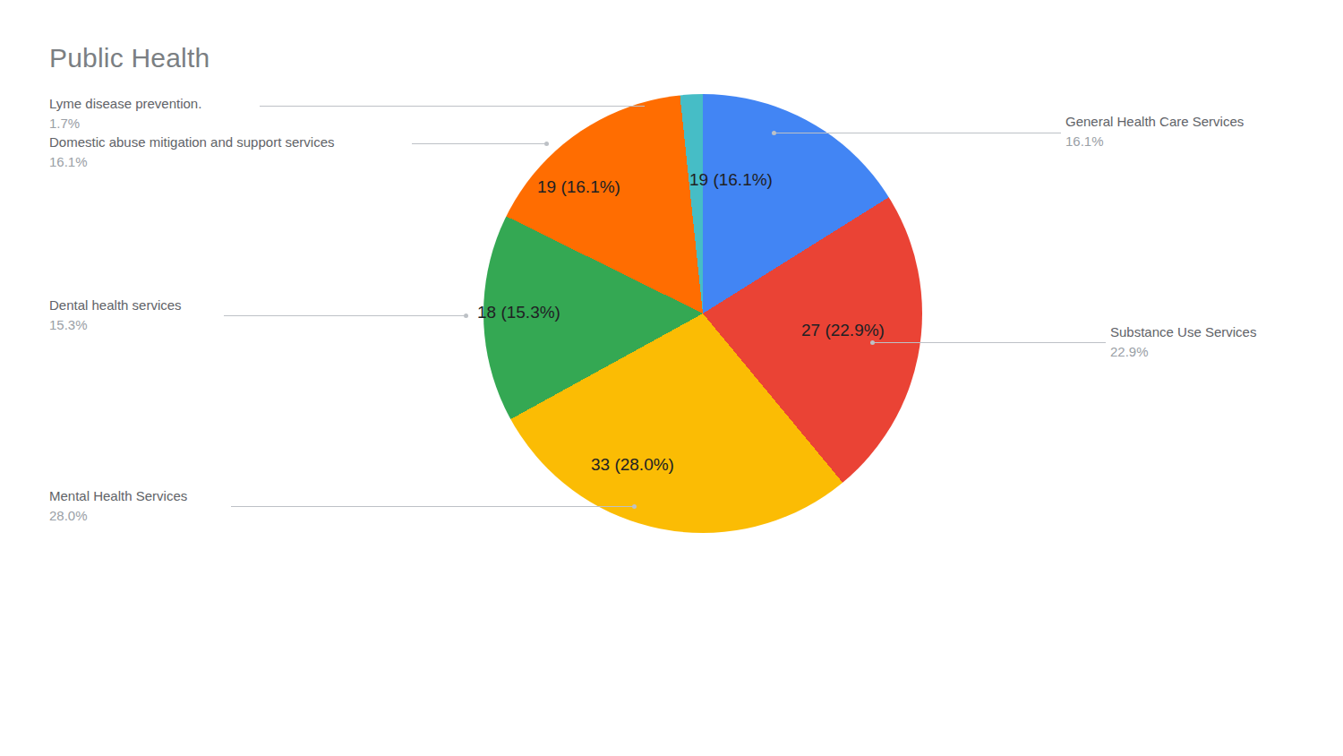Public Health
19 (16.1%)
27 (22.9%)
33 (28.0%)
18 (15.3%)
19 (16.1%)
Lyme disease prevention.
1.7%
Domestic abuse mitigation and support services
16.1%
Dental health services
15.3%
Mental Health Services
28.0%
General Health Care Services
16.1%
Substance Use Services
22.9%